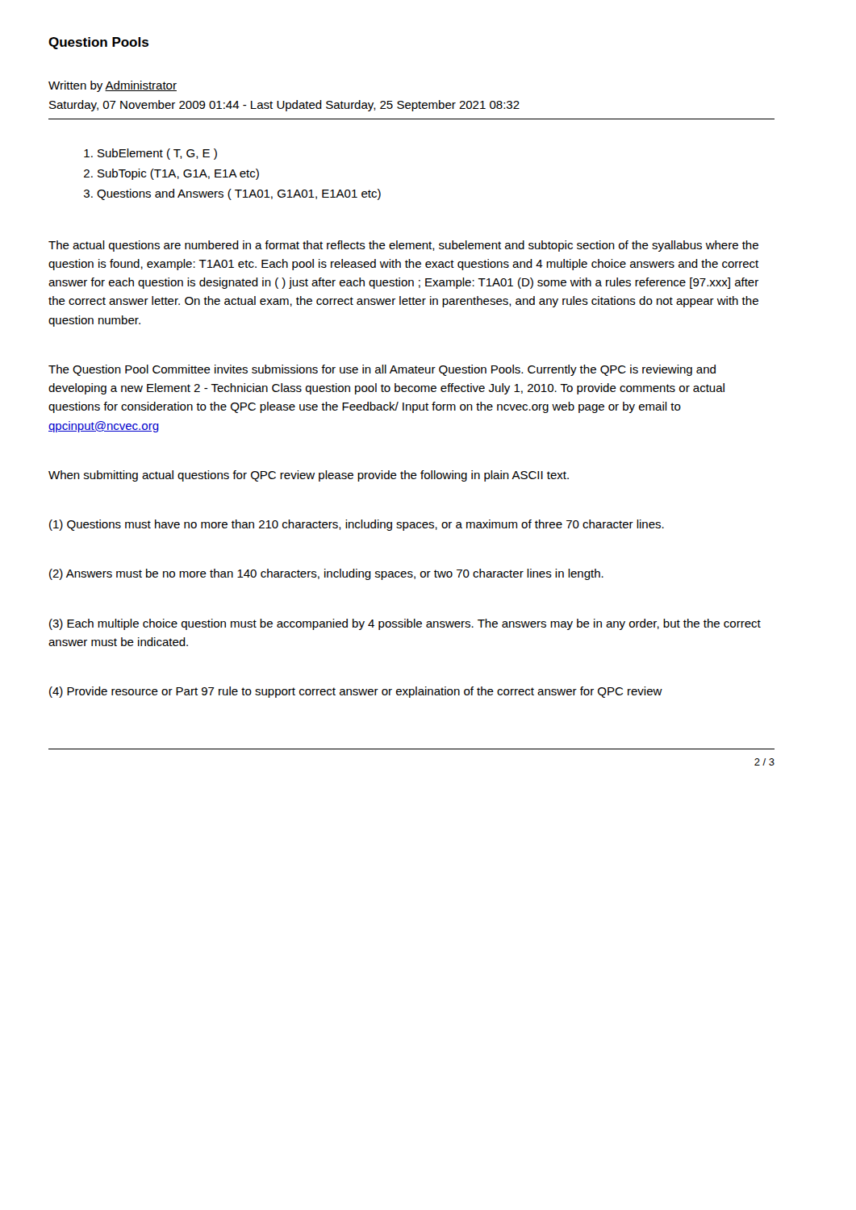Question Pools
Written by Administrator
Saturday, 07 November 2009 01:44 - Last Updated Saturday, 25 September 2021 08:32
SubElement ( T, G, E )
SubTopic (T1A, G1A, E1A etc)
Questions and Answers ( T1A01, G1A01, E1A01 etc)
The actual questions are numbered in a format that reflects the element, subelement and subtopic section of the syallabus where the question is found, example: T1A01 etc. Each pool is released with the exact questions and 4 multiple choice answers and the correct answer for each question is designated in ( ) just after each question ; Example: T1A01 (D) some with a rules reference [97.xxx] after the correct answer letter. On the actual exam, the correct answer letter in parentheses, and any rules citations do not appear with the question number.
The Question Pool Committee invites submissions for use in all Amateur Question Pools. Currently the QPC is reviewing and developing a new Element 2 - Technician Class question pool to become effective July 1, 2010. To provide comments or actual questions for consideration to the QPC please use the Feedback/ Input form on the ncvec.org web page or by email to qpcinput@ncvec.org
When submitting actual questions for QPC review please provide the following in plain ASCII text.
(1) Questions must have no more than 210 characters, including spaces, or a maximum of three 70 character lines.
(2) Answers must be no more than 140 characters, including spaces, or two 70 character lines in length.
(3) Each multiple choice question must be accompanied by 4 possible answers. The answers may be in any order, but the the correct answer must be indicated.
(4) Provide resource or Part 97 rule to support correct answer or explaination of the correct answer for QPC review
2 / 3